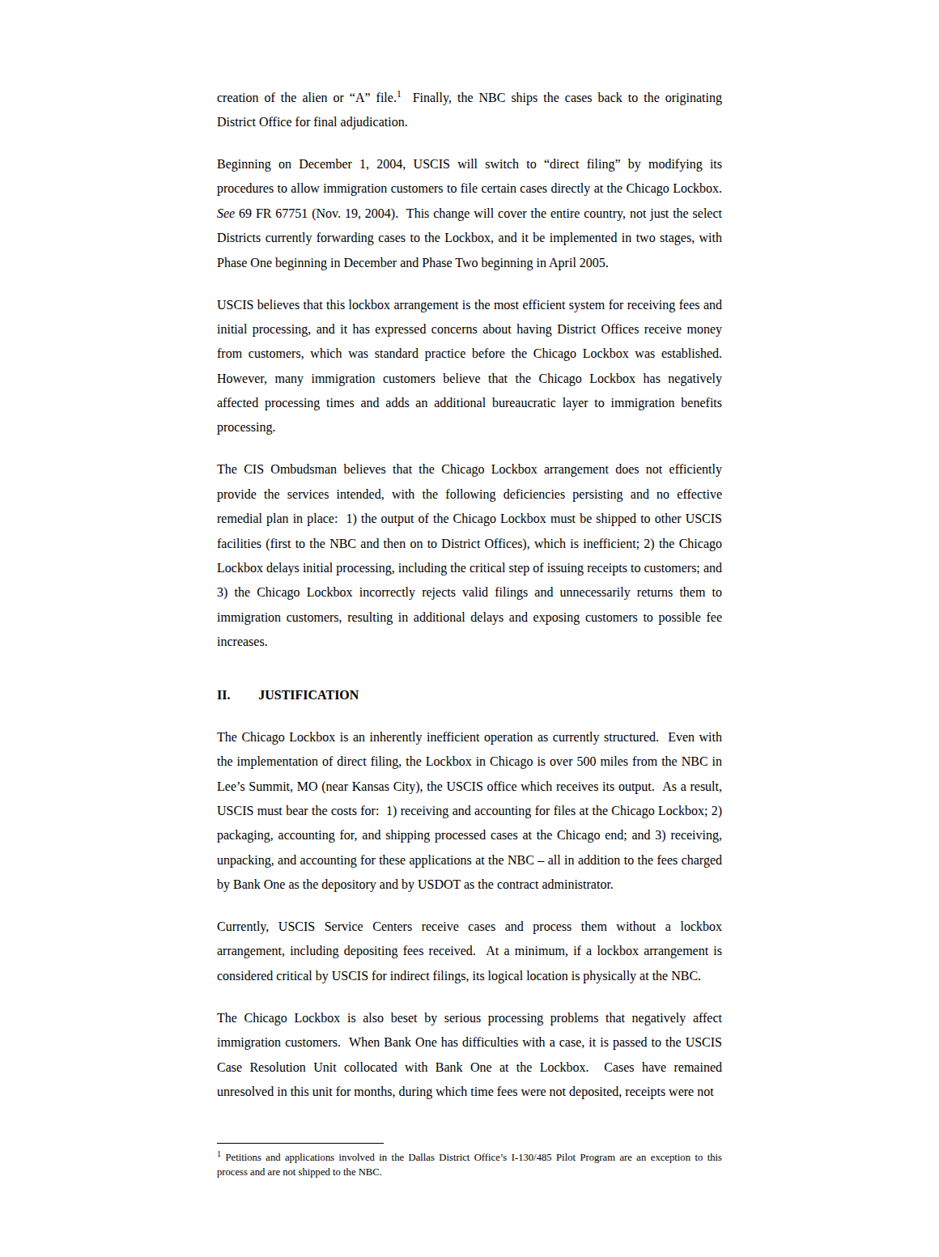creation of the alien or “A” file.1 Finally, the NBC ships the cases back to the originating District Office for final adjudication.
Beginning on December 1, 2004, USCIS will switch to “direct filing” by modifying its procedures to allow immigration customers to file certain cases directly at the Chicago Lockbox. See 69 FR 67751 (Nov. 19, 2004). This change will cover the entire country, not just the select Districts currently forwarding cases to the Lockbox, and it be implemented in two stages, with Phase One beginning in December and Phase Two beginning in April 2005.
USCIS believes that this lockbox arrangement is the most efficient system for receiving fees and initial processing, and it has expressed concerns about having District Offices receive money from customers, which was standard practice before the Chicago Lockbox was established. However, many immigration customers believe that the Chicago Lockbox has negatively affected processing times and adds an additional bureaucratic layer to immigration benefits processing.
The CIS Ombudsman believes that the Chicago Lockbox arrangement does not efficiently provide the services intended, with the following deficiencies persisting and no effective remedial plan in place: 1) the output of the Chicago Lockbox must be shipped to other USCIS facilities (first to the NBC and then on to District Offices), which is inefficient; 2) the Chicago Lockbox delays initial processing, including the critical step of issuing receipts to customers; and 3) the Chicago Lockbox incorrectly rejects valid filings and unnecessarily returns them to immigration customers, resulting in additional delays and exposing customers to possible fee increases.
II. JUSTIFICATION
The Chicago Lockbox is an inherently inefficient operation as currently structured. Even with the implementation of direct filing, the Lockbox in Chicago is over 500 miles from the NBC in Lee’s Summit, MO (near Kansas City), the USCIS office which receives its output. As a result, USCIS must bear the costs for: 1) receiving and accounting for files at the Chicago Lockbox; 2) packaging, accounting for, and shipping processed cases at the Chicago end; and 3) receiving, unpacking, and accounting for these applications at the NBC – all in addition to the fees charged by Bank One as the depository and by USDOT as the contract administrator.
Currently, USCIS Service Centers receive cases and process them without a lockbox arrangement, including depositing fees received. At a minimum, if a lockbox arrangement is considered critical by USCIS for indirect filings, its logical location is physically at the NBC.
The Chicago Lockbox is also beset by serious processing problems that negatively affect immigration customers. When Bank One has difficulties with a case, it is passed to the USCIS Case Resolution Unit collocated with Bank One at the Lockbox. Cases have remained unresolved in this unit for months, during which time fees were not deposited, receipts were not
1 Petitions and applications involved in the Dallas District Office’s I-130/485 Pilot Program are an exception to this process and are not shipped to the NBC.